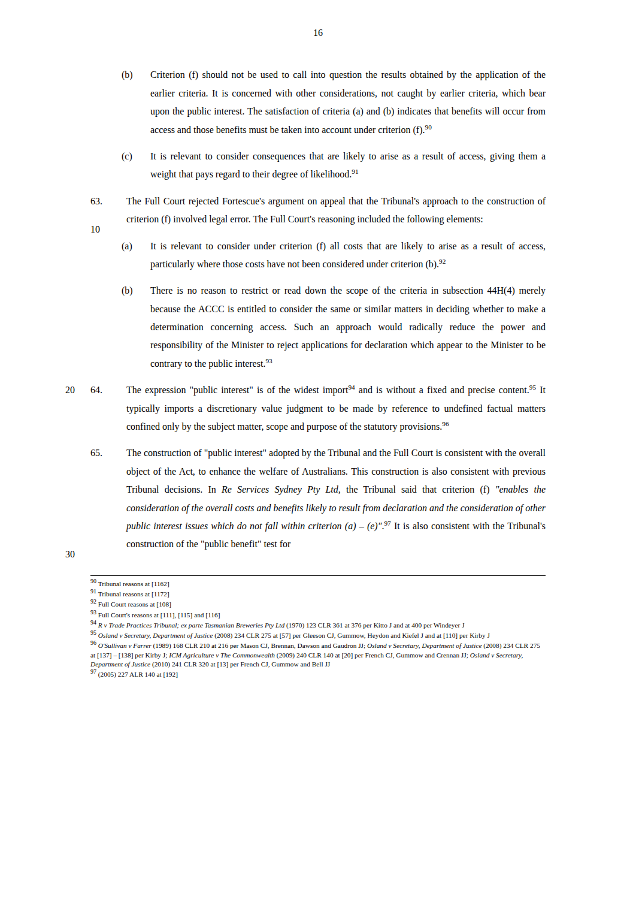16
(b)
Criterion (f) should not be used to call into question the results obtained by the application of the earlier criteria. It is concerned with other considerations, not caught by earlier criteria, which bear upon the public interest. The satisfaction of criteria (a) and (b) indicates that benefits will occur from access and those benefits must be taken into account under criterion (f).90
(c)
It is relevant to consider consequences that are likely to arise as a result of access, giving them a weight that pays regard to their degree of likelihood.91
63.
The Full Court rejected Fortescue's argument on appeal that the Tribunal's approach to the construction of criterion (f) involved legal error. The Full Court's reasoning included the following elements:
10
(a)
It is relevant to consider under criterion (f) all costs that are likely to arise as a result of access, particularly where those costs have not been considered under criterion (b).92
(b)
There is no reason to restrict or read down the scope of the criteria in subsection 44H(4) merely because the ACCC is entitled to consider the same or similar matters in deciding whether to make a determination concerning access. Such an approach would radically reduce the power and responsibility of the Minister to reject applications for declaration which appear to the Minister to be contrary to the public interest.93
20
64.
The expression "public interest" is of the widest import94 and is without a fixed and precise content.95 It typically imports a discretionary value judgment to be made by reference to undefined factual matters confined only by the subject matter, scope and purpose of the statutory provisions.96
65.
The construction of "public interest" adopted by the Tribunal and the Full Court is consistent with the overall object of the Act, to enhance the welfare of Australians. This construction is also consistent with previous Tribunal decisions. In Re Services Sydney Pty Ltd, the Tribunal said that criterion (f) "enables the consideration of the overall costs and benefits likely to result from declaration and the consideration of other public interest issues which do not fall within criterion (a) – (e)".97 It is also consistent with the Tribunal's construction of the "public benefit" test for
30
90 Tribunal reasons at [1162]
91 Tribunal reasons at [1172]
92 Full Court reasons at [108]
93 Full Court's reasons at [111], [115] and [116]
94 R v Trade Practices Tribunal; ex parte Tasmanian Breweries Pty Ltd (1970) 123 CLR 361 at 376 per Kitto J and at 400 per Windeyer J
95 Osland v Secretary, Department of Justice (2008) 234 CLR 275 at [57] per Gleeson CJ, Gummow, Heydon and Kiefel J and at [110] per Kirby J
96 O'Sullivan v Farrer (1989) 168 CLR 210 at 216 per Mason CJ, Brennan, Dawson and Gaudron JJ; Osland v Secretary, Department of Justice (2008) 234 CLR 275 at [137] – [138] per Kirby J; ICM Agriculture v The Commonwealth (2009) 240 CLR 140 at [20] per French CJ, Gummow and Crennan JJ; Osland v Secretary, Department of Justice (2010) 241 CLR 320 at [13] per French CJ, Gummow and Bell JJ
97 (2005) 227 ALR 140 at [192]